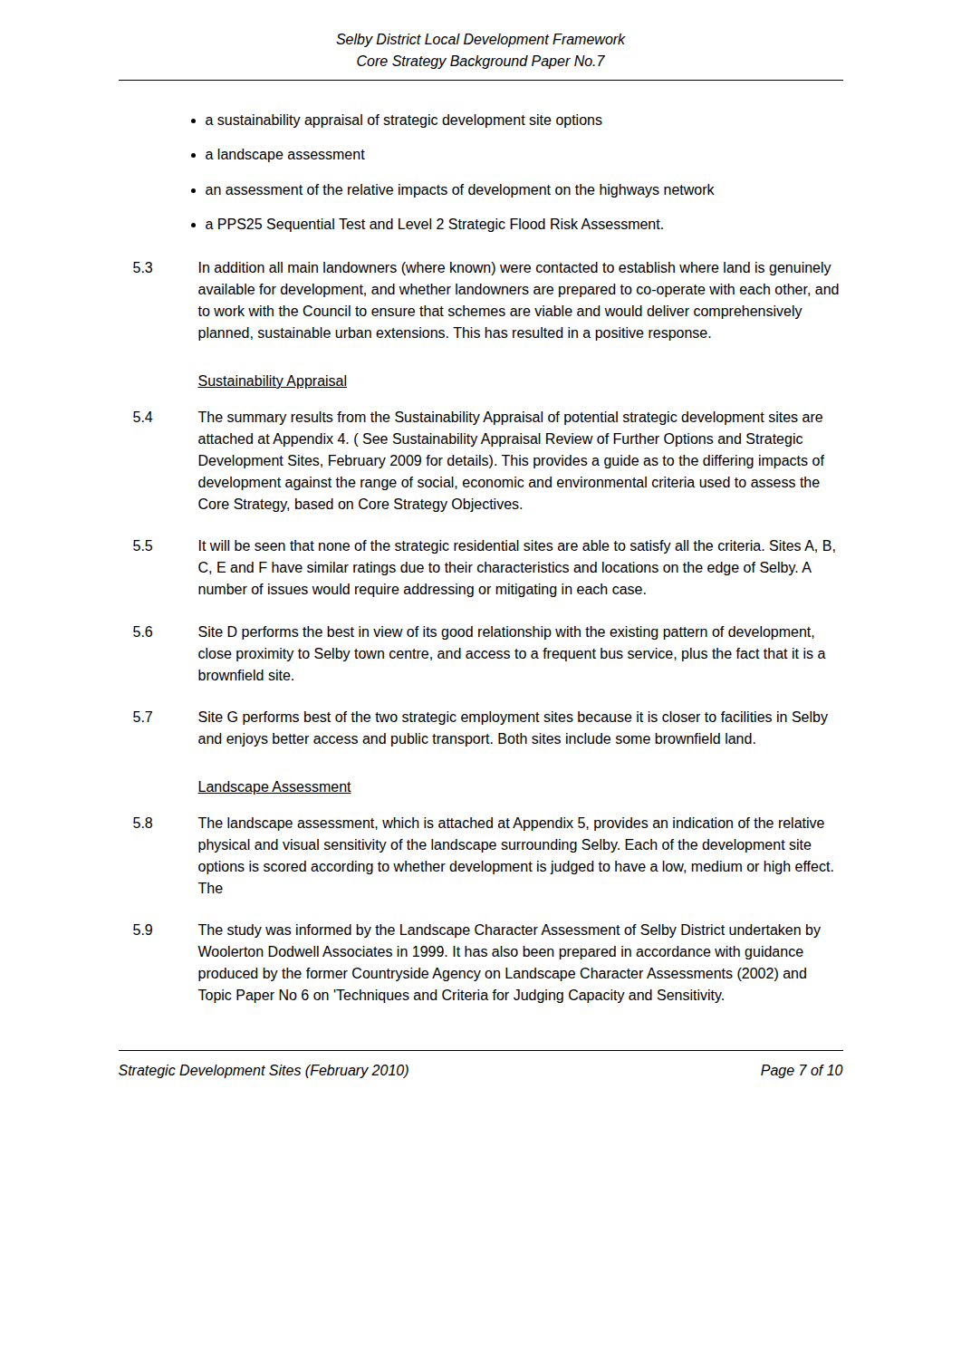Selby District Local Development Framework
Core Strategy Background Paper No.7
a sustainability appraisal of strategic development site options
a landscape assessment
an assessment of the relative impacts of development on the highways network
a PPS25 Sequential Test and Level 2 Strategic Flood Risk Assessment.
5.3
In addition all main landowners (where known) were contacted to establish where land is genuinely available for development, and whether landowners are prepared to co-operate with each other, and to work with the Council to ensure that schemes are viable and would deliver comprehensively planned, sustainable urban extensions. This has resulted in a positive response.
Sustainability Appraisal
5.4
The summary results from the Sustainability Appraisal of potential strategic development sites are attached at Appendix 4. ( See Sustainability Appraisal Review of Further Options and Strategic Development Sites, February 2009 for details). This provides a guide as to the differing impacts of development against the range of social, economic and environmental criteria used to assess the Core Strategy, based on Core Strategy Objectives.
5.5
It will be seen that none of the strategic residential sites are able to satisfy all the criteria. Sites A, B, C, E and F have similar ratings due to their characteristics and locations on the edge of Selby. A number of issues would require addressing or mitigating in each case.
5.6
Site D performs the best in view of its good relationship with the existing pattern of development, close proximity to Selby town centre, and access to a frequent bus service, plus the fact that it is a brownfield site.
5.7
Site G performs best of the two strategic employment sites because it is closer to facilities in Selby and enjoys better access and public transport. Both sites include some brownfield land.
Landscape Assessment
5.8
The landscape assessment, which is attached at Appendix 5, provides an indication of the relative physical and visual sensitivity of the landscape surrounding Selby. Each of the development site options is scored according to whether development is judged to have a low, medium or high effect. The
5.9
The study was informed by the Landscape Character Assessment of Selby District undertaken by Woolerton Dodwell Associates in 1999. It has also been prepared in accordance with guidance produced by the former Countryside Agency on Landscape Character Assessments (2002) and Topic Paper No 6 on 'Techniques and Criteria for Judging Capacity and Sensitivity.
Strategic Development Sites (February 2010) Page 7 of 10